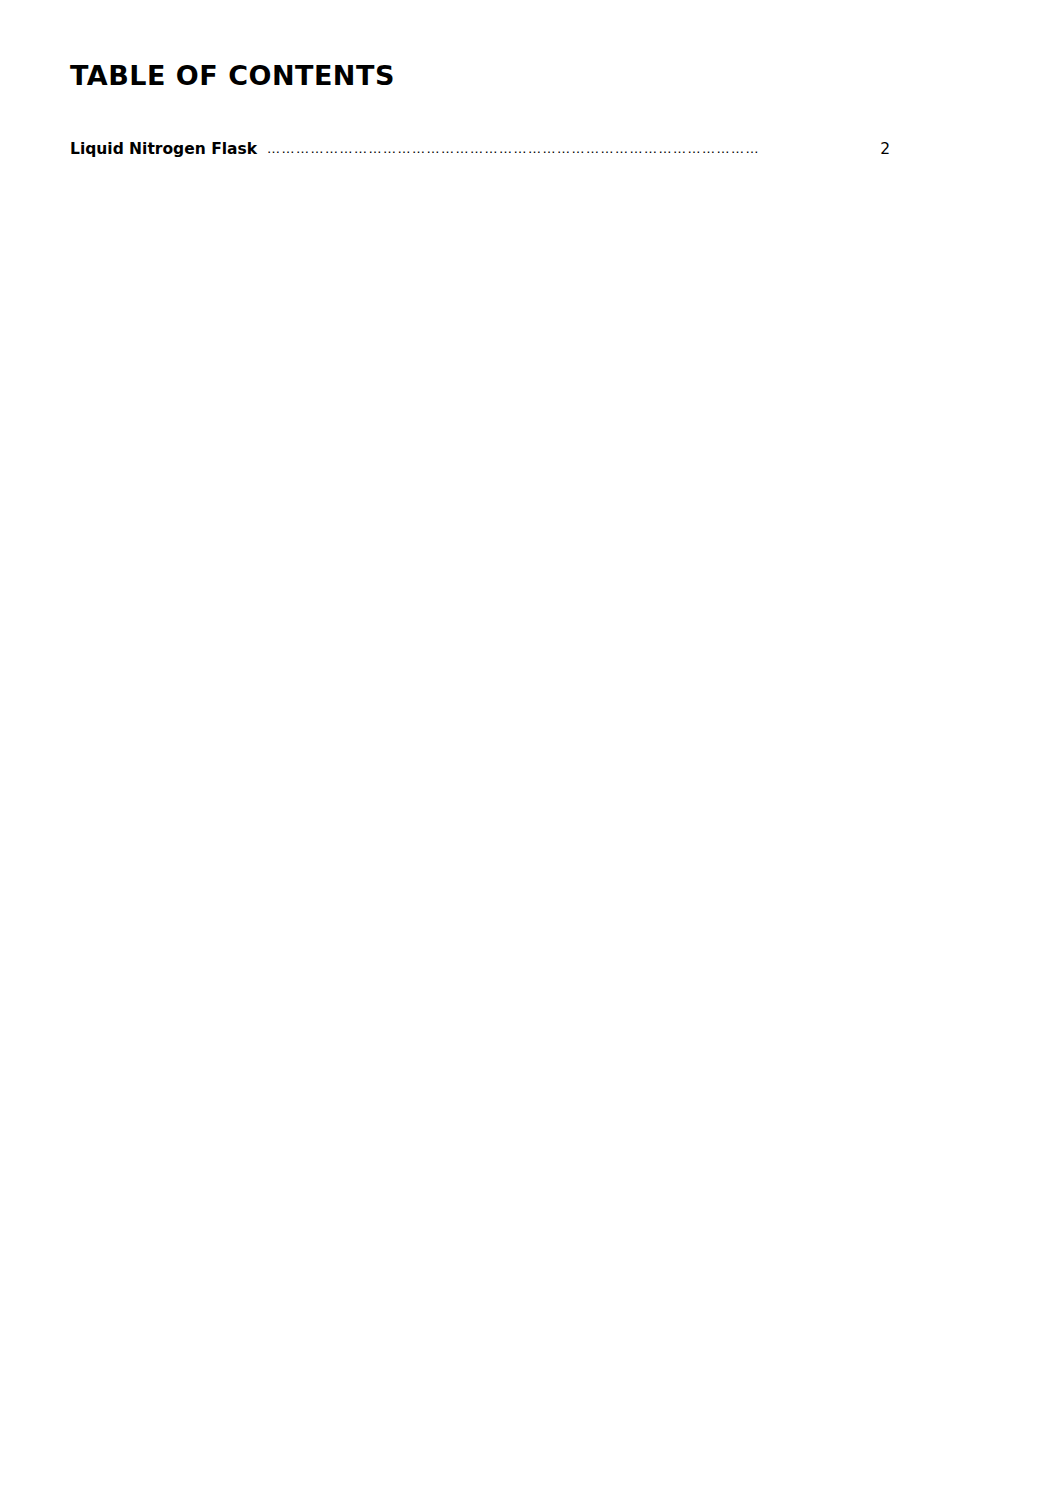TABLE OF CONTENTS
Liquid Nitrogen Flask ………………………………………………………………………………………… 2